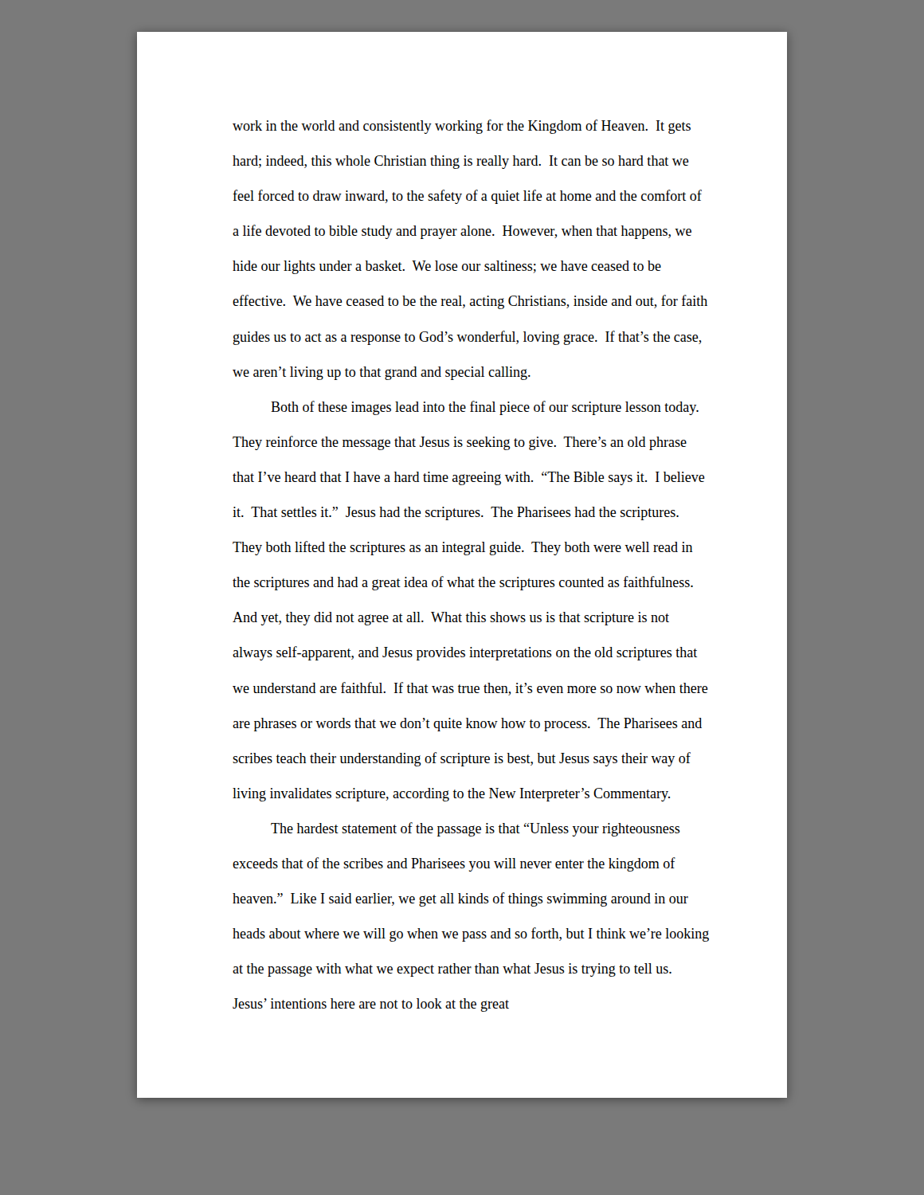work in the world and consistently working for the Kingdom of Heaven. It gets hard; indeed, this whole Christian thing is really hard. It can be so hard that we feel forced to draw inward, to the safety of a quiet life at home and the comfort of a life devoted to bible study and prayer alone. However, when that happens, we hide our lights under a basket. We lose our saltiness; we have ceased to be effective. We have ceased to be the real, acting Christians, inside and out, for faith guides us to act as a response to God’s wonderful, loving grace. If that’s the case, we aren’t living up to that grand and special calling.
Both of these images lead into the final piece of our scripture lesson today. They reinforce the message that Jesus is seeking to give. There’s an old phrase that I’ve heard that I have a hard time agreeing with. “The Bible says it. I believe it. That settles it.” Jesus had the scriptures. The Pharisees had the scriptures. They both lifted the scriptures as an integral guide. They both were well read in the scriptures and had a great idea of what the scriptures counted as faithfulness. And yet, they did not agree at all. What this shows us is that scripture is not always self-apparent, and Jesus provides interpretations on the old scriptures that we understand are faithful. If that was true then, it’s even more so now when there are phrases or words that we don’t quite know how to process. The Pharisees and scribes teach their understanding of scripture is best, but Jesus says their way of living invalidates scripture, according to the New Interpreter’s Commentary.
The hardest statement of the passage is that “Unless your righteousness exceeds that of the scribes and Pharisees you will never enter the kingdom of heaven.” Like I said earlier, we get all kinds of things swimming around in our heads about where we will go when we pass and so forth, but I think we’re looking at the passage with what we expect rather than what Jesus is trying to tell us. Jesus’ intentions here are not to look at the great